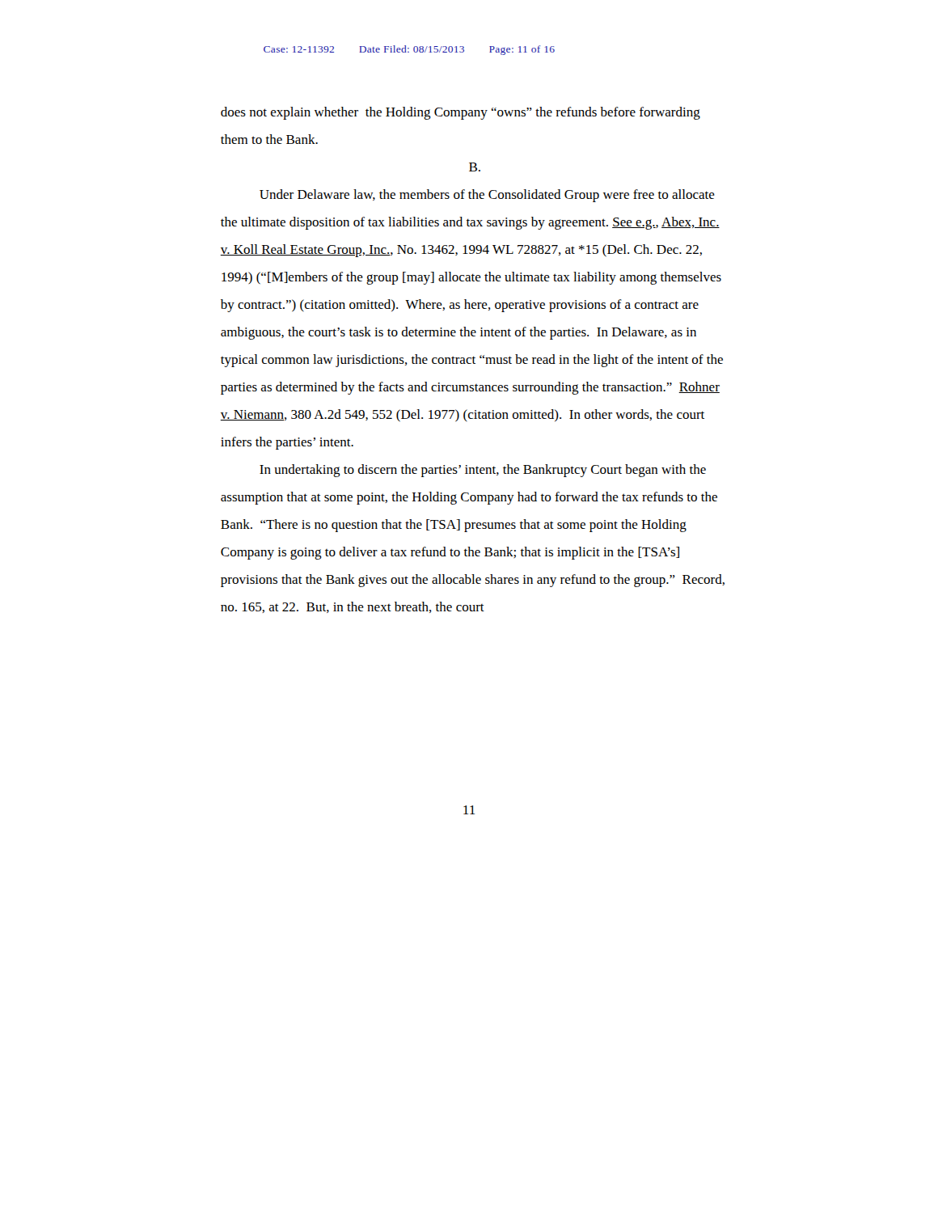Case: 12-11392 Date Filed: 08/15/2013 Page: 11 of 16
does not explain whether the Holding Company “owns” the refunds before forwarding them to the Bank.
B.
Under Delaware law, the members of the Consolidated Group were free to allocate the ultimate disposition of tax liabilities and tax savings by agreement. See e.g., Abex, Inc. v. Koll Real Estate Group, Inc., No. 13462, 1994 WL 728827, at *15 (Del. Ch. Dec. 22, 1994) (“[M]embers of the group [may] allocate the ultimate tax liability among themselves by contract.”) (citation omitted). Where, as here, operative provisions of a contract are ambiguous, the court’s task is to determine the intent of the parties. In Delaware, as in typical common law jurisdictions, the contract “must be read in the light of the intent of the parties as determined by the facts and circumstances surrounding the transaction.” Rohner v. Niemann, 380 A.2d 549, 552 (Del. 1977) (citation omitted). In other words, the court infers the parties’ intent.
In undertaking to discern the parties’ intent, the Bankruptcy Court began with the assumption that at some point, the Holding Company had to forward the tax refunds to the Bank. “There is no question that the [TSA] presumes that at some point the Holding Company is going to deliver a tax refund to the Bank; that is implicit in the [TSA’s] provisions that the Bank gives out the allocable shares in any refund to the group.” Record, no. 165, at 22. But, in the next breath, the court
11